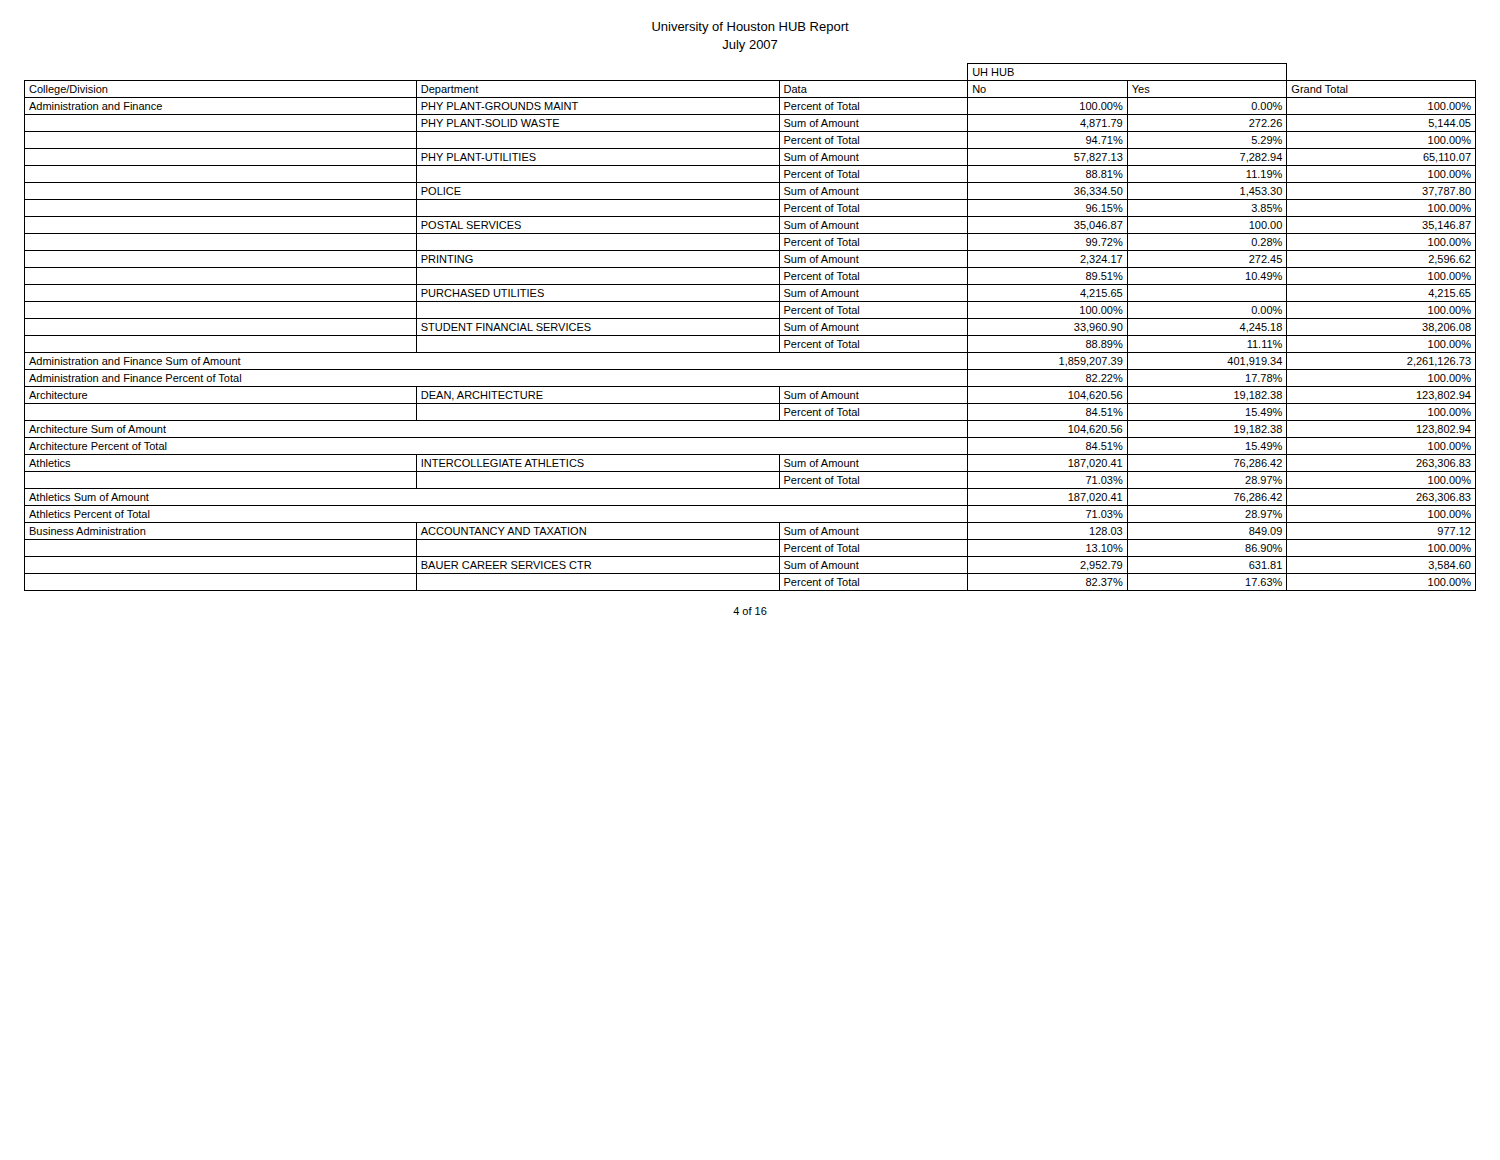University of Houston HUB Report
July 2007
| | | | UH HUB | |
| College/Division | Department | Data | No | Yes | Grand Total |
| Administration and Finance | PHY PLANT-GROUNDS MAINT | Percent of Total | 100.00% | 0.00% | 100.00% |
| | PHY PLANT-SOLID WASTE | Sum of Amount | 4,871.79 | 272.26 | 5,144.05 |
| | | Percent of Total | 94.71% | 5.29% | 100.00% |
| | PHY PLANT-UTILITIES | Sum of Amount | 57,827.13 | 7,282.94 | 65,110.07 |
| | | Percent of Total | 88.81% | 11.19% | 100.00% |
| | POLICE | Sum of Amount | 36,334.50 | 1,453.30 | 37,787.80 |
| | | Percent of Total | 96.15% | 3.85% | 100.00% |
| | POSTAL SERVICES | Sum of Amount | 35,046.87 | 100.00 | 35,146.87 |
| | | Percent of Total | 99.72% | 0.28% | 100.00% |
| | PRINTING | Sum of Amount | 2,324.17 | 272.45 | 2,596.62 |
| | | Percent of Total | 89.51% | 10.49% | 100.00% |
| | PURCHASED UTILITIES | Sum of Amount | 4,215.65 | | 4,215.65 |
| | | Percent of Total | 100.00% | 0.00% | 100.00% |
| | STUDENT FINANCIAL SERVICES | Sum of Amount | 33,960.90 | 4,245.18 | 38,206.08 |
| | | Percent of Total | 88.89% | 11.11% | 100.00% |
| Administration and Finance Sum of Amount | 1,859,207.39 | 401,919.34 | 2,261,126.73 |
| Administration and Finance Percent of Total | 82.22% | 17.78% | 100.00% |
| Architecture | DEAN, ARCHITECTURE | Sum of Amount | 104,620.56 | 19,182.38 | 123,802.94 |
| | | Percent of Total | 84.51% | 15.49% | 100.00% |
| Architecture Sum of Amount | 104,620.56 | 19,182.38 | 123,802.94 |
| Architecture Percent of Total | 84.51% | 15.49% | 100.00% |
| Athletics | INTERCOLLEGIATE ATHLETICS | Sum of Amount | 187,020.41 | 76,286.42 | 263,306.83 |
| | | Percent of Total | 71.03% | 28.97% | 100.00% |
| Athletics Sum of Amount | 187,020.41 | 76,286.42 | 263,306.83 |
| Athletics Percent of Total | 71.03% | 28.97% | 100.00% |
| Business Administration | ACCOUNTANCY AND TAXATION | Sum of Amount | 128.03 | 849.09 | 977.12 |
| | | Percent of Total | 13.10% | 86.90% | 100.00% |
| | BAUER CAREER SERVICES CTR | Sum of Amount | 2,952.79 | 631.81 | 3,584.60 |
| | | Percent of Total | 82.37% | 17.63% | 100.00% |
4 of 16